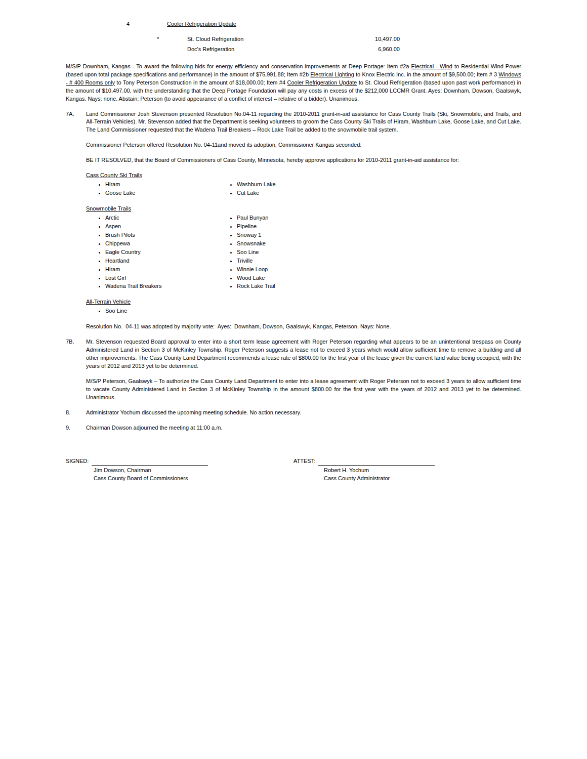4 Cooler Refrigeration Update
*St. Cloud Refrigeration 10,497.00
Doc's Refrigeration 6,960.00
M/S/P Downham, Kangas - To award the following bids for energy efficiency and conservation improvements at Deep Portage: Item #2a Electrical - Wind to Residential Wind Power (based upon total package specifications and performance) in the amount of $75,991.88; Item #2b Electrical Lighting to Knox Electric Inc. in the amount of $9,500.00; Item # 3 Windows - # 400 Rooms only to Tony Peterson Construction in the amount of $18,000.00; Item #4 Cooler Refrigeration Update to St. Cloud Refrigeration (based upon past work performance) in the amount of $10,497.00, with the understanding that the Deep Portage Foundation will pay any costs in excess of the $212,000 LCCMR Grant. Ayes: Downham, Dowson, Gaalswyk, Kangas. Nays: none. Abstain: Peterson (to avoid appearance of a conflict of interest – relative of a bidder). Unanimous.
7A. Land Commissioner Josh Stevenson presented Resolution No.04-11 regarding the 2010-2011 grant-in-aid assistance for Cass County Trails (Ski, Snowmobile, and Trails, and All-Terrain Vehicles). Mr. Stevenson added that the Department is seeking volunteers to groom the Cass County Ski Trails of Hiram, Washburn Lake, Goose Lake, and Cut Lake. The Land Commissioner requested that the Wadena Trail Breakers – Rock Lake Trail be added to the snowmobile trail system.
Commissioner Peterson offered Resolution No. 04-11and moved its adoption, Commissioner Kangas seconded:
BE IT RESOLVED, that the Board of Commissioners of Cass County, Minnesota, hereby approve applications for 2010-2011 grant-in-aid assistance for:
Cass County Ski Trails
Hiram
Goose Lake
Washburn Lake
Cut Lake
Snowmobile Trails
Arctic
Aspen
Brush Pilots
Chippewa
Eagle Country
Heartland
Hiram
Lost Girl
Wadena Trail Breakers
Paul Bunyan
Pipeline
Snoway 1
Snowsnake
Soo Line
Triville
Winnie Loop
Wood Lake
Rock Lake Trail
All-Terrain Vehicle
Soo Line
Resolution No. 04-11 was adopted by majority vote: Ayes: Downham, Dowson, Gaalswyk, Kangas, Peterson. Nays: None.
7B. Mr. Stevenson requested Board approval to enter into a short term lease agreement with Roger Peterson regarding what appears to be an unintentional trespass on County Administered Land in Section 3 of McKinley Township. Roger Peterson suggests a lease not to exceed 3 years which would allow sufficient time to remove a building and all other improvements. The Cass County Land Department recommends a lease rate of $800.00 for the first year of the lease given the current land value being occupied, with the years of 2012 and 2013 yet to be determined.
M/S/P Peterson, Gaalswyk – To authorize the Cass County Land Department to enter into a lease agreement with Roger Peterson not to exceed 3 years to allow sufficient time to vacate County Administered Land in Section 3 of McKinley Township in the amount $800.00 for the first year with the years of 2012 and 2013 yet to be determined. Unanimous.
8. Administrator Yochum discussed the upcoming meeting schedule. No action necessary.
9. Chairman Dowson adjourned the meeting at 11:00 a.m.
SIGNED:
Jim Dowson, Chairman
Cass County Board of Commissioners
ATTEST:
Robert H. Yochum
Cass County Administrator